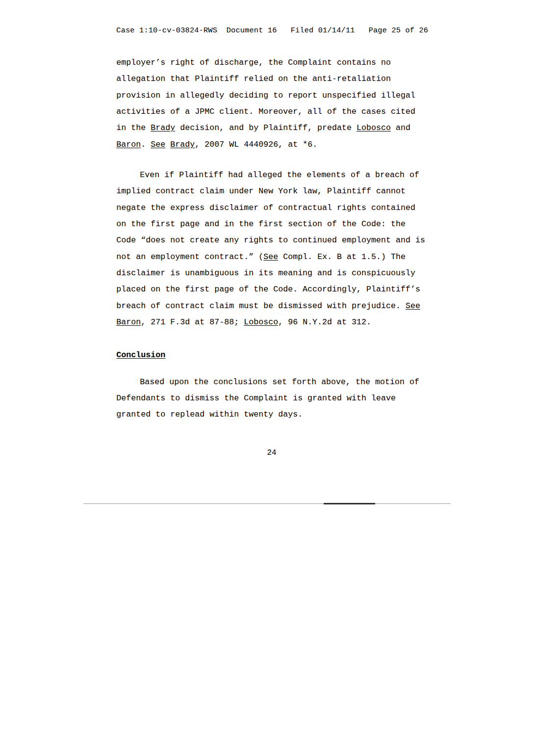Case 1:10-cv-03824-RWS Document 16 Filed 01/14/11 Page 25 of 26
employer’s right of discharge, the Complaint contains no allegation that Plaintiff relied on the anti-retaliation provision in allegedly deciding to report unspecified illegal activities of a JPMC client. Moreover, all of the cases cited in the Brady decision, and by Plaintiff, predate Lobosco and Baron. See Brady, 2007 WL 4440926, at *6.
Even if Plaintiff had alleged the elements of a breach of implied contract claim under New York law, Plaintiff cannot negate the express disclaimer of contractual rights contained on the first page and in the first section of the Code: the Code “does not create any rights to continued employment and is not an employment contract.” (See Compl. Ex. B at 1.5.) The disclaimer is unambiguous in its meaning and is conspicuously placed on the first page of the Code. Accordingly, Plaintiff’s breach of contract claim must be dismissed with prejudice. See Baron, 271 F.3d at 87-88; Lobosco, 96 N.Y.2d at 312.
Conclusion
Based upon the conclusions set forth above, the motion of Defendants to dismiss the Complaint is granted with leave granted to replead within twenty days.
24